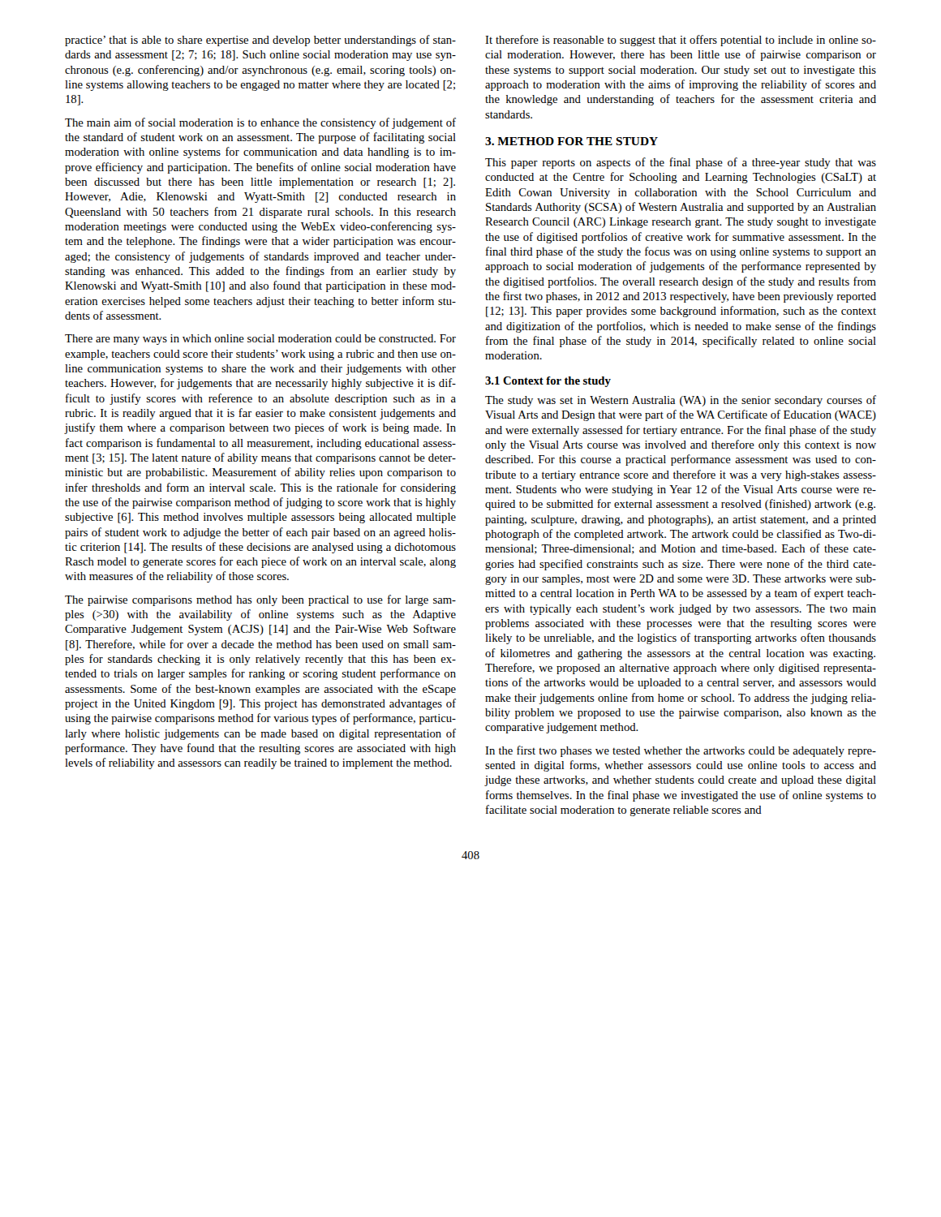practice’ that is able to share expertise and develop better understandings of standards and assessment [2; 7; 16; 18]. Such online social moderation may use synchronous (e.g. conferencing) and/or asynchronous (e.g. email, scoring tools) online systems allowing teachers to be engaged no matter where they are located [2; 18].
The main aim of social moderation is to enhance the consistency of judgement of the standard of student work on an assessment. The purpose of facilitating social moderation with online systems for communication and data handling is to improve efficiency and participation. The benefits of online social moderation have been discussed but there has been little implementation or research [1; 2]. However, Adie, Klenowski and Wyatt-Smith [2] conducted research in Queensland with 50 teachers from 21 disparate rural schools. In this research moderation meetings were conducted using the WebEx video-conferencing system and the telephone. The findings were that a wider participation was encouraged; the consistency of judgements of standards improved and teacher understanding was enhanced. This added to the findings from an earlier study by Klenowski and Wyatt-Smith [10] and also found that participation in these moderation exercises helped some teachers adjust their teaching to better inform students of assessment.
There are many ways in which online social moderation could be constructed. For example, teachers could score their students’ work using a rubric and then use online communication systems to share the work and their judgements with other teachers. However, for judgements that are necessarily highly subjective it is difficult to justify scores with reference to an absolute description such as in a rubric. It is readily argued that it is far easier to make consistent judgements and justify them where a comparison between two pieces of work is being made. In fact comparison is fundamental to all measurement, including educational assessment [3; 15]. The latent nature of ability means that comparisons cannot be deterministic but are probabilistic. Measurement of ability relies upon comparison to infer thresholds and form an interval scale. This is the rationale for considering the use of the pairwise comparison method of judging to score work that is highly subjective [6]. This method involves multiple assessors being allocated multiple pairs of student work to adjudge the better of each pair based on an agreed holistic criterion [14]. The results of these decisions are analysed using a dichotomous Rasch model to generate scores for each piece of work on an interval scale, along with measures of the reliability of those scores.
The pairwise comparisons method has only been practical to use for large samples (>30) with the availability of online systems such as the Adaptive Comparative Judgement System (ACJS) [14] and the Pair-Wise Web Software [8]. Therefore, while for over a decade the method has been used on small samples for standards checking it is only relatively recently that this has been extended to trials on larger samples for ranking or scoring student performance on assessments. Some of the best-known examples are associated with the eScape project in the United Kingdom [9]. This project has demonstrated advantages of using the pairwise comparisons method for various types of performance, particularly where holistic judgements can be made based on digital representation of performance. They have found that the resulting scores are associated with high levels of reliability and assessors can readily be trained to implement the method.
It therefore is reasonable to suggest that it offers potential to include in online social moderation. However, there has been little use of pairwise comparison or these systems to support social moderation. Our study set out to investigate this approach to moderation with the aims of improving the reliability of scores and the knowledge and understanding of teachers for the assessment criteria and standards.
3. METHOD FOR THE STUDY
This paper reports on aspects of the final phase of a three-year study that was conducted at the Centre for Schooling and Learning Technologies (CSaLT) at Edith Cowan University in collaboration with the School Curriculum and Standards Authority (SCSA) of Western Australia and supported by an Australian Research Council (ARC) Linkage research grant. The study sought to investigate the use of digitised portfolios of creative work for summative assessment. In the final third phase of the study the focus was on using online systems to support an approach to social moderation of judgements of the performance represented by the digitised portfolios. The overall research design of the study and results from the first two phases, in 2012 and 2013 respectively, have been previously reported [12; 13]. This paper provides some background information, such as the context and digitization of the portfolios, which is needed to make sense of the findings from the final phase of the study in 2014, specifically related to online social moderation.
3.1 Context for the study
The study was set in Western Australia (WA) in the senior secondary courses of Visual Arts and Design that were part of the WA Certificate of Education (WACE) and were externally assessed for tertiary entrance. For the final phase of the study only the Visual Arts course was involved and therefore only this context is now described. For this course a practical performance assessment was used to contribute to a tertiary entrance score and therefore it was a very high-stakes assessment. Students who were studying in Year 12 of the Visual Arts course were required to be submitted for external assessment a resolved (finished) artwork (e.g. painting, sculpture, drawing, and photographs), an artist statement, and a printed photograph of the completed artwork. The artwork could be classified as Two-dimensional; Three-dimensional; and Motion and time-based. Each of these categories had specified constraints such as size. There were none of the third category in our samples, most were 2D and some were 3D. These artworks were submitted to a central location in Perth WA to be assessed by a team of expert teachers with typically each student’s work judged by two assessors. The two main problems associated with these processes were that the resulting scores were likely to be unreliable, and the logistics of transporting artworks often thousands of kilometres and gathering the assessors at the central location was exacting. Therefore, we proposed an alternative approach where only digitised representations of the artworks would be uploaded to a central server, and assessors would make their judgements online from home or school. To address the judging reliability problem we proposed to use the pairwise comparison, also known as the comparative judgement method.
In the first two phases we tested whether the artworks could be adequately represented in digital forms, whether assessors could use online tools to access and judge these artworks, and whether students could create and upload these digital forms themselves. In the final phase we investigated the use of online systems to facilitate social moderation to generate reliable scores and
408